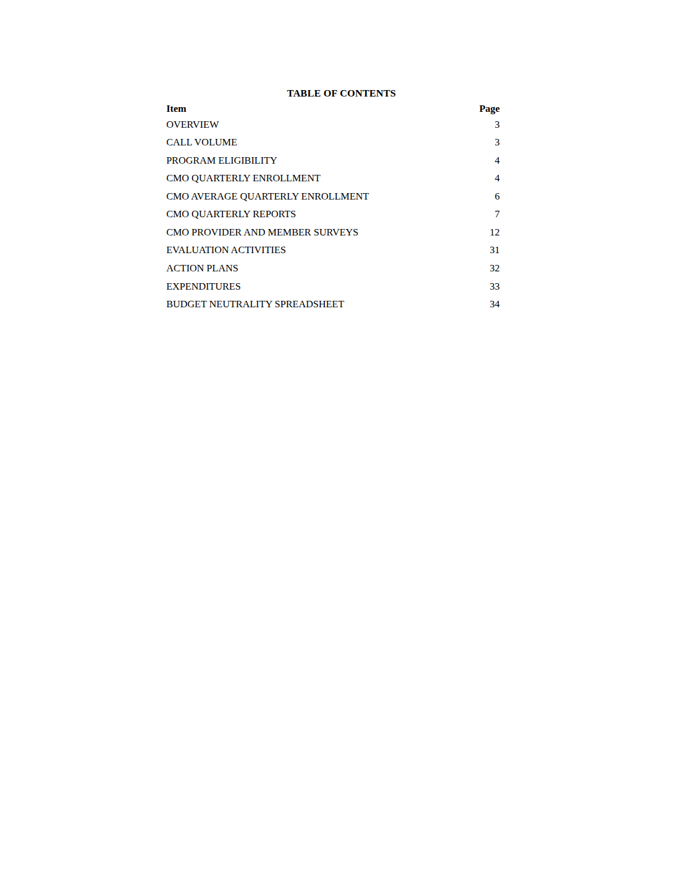TABLE OF CONTENTS
| Item | Page |
| --- | --- |
| OVERVIEW | 3 |
| CALL VOLUME | 3 |
| PROGRAM ELIGIBILITY | 4 |
| CMO QUARTERLY ENROLLMENT | 4 |
| CMO AVERAGE QUARTERLY ENROLLMENT | 6 |
| CMO QUARTERLY REPORTS | 7 |
| CMO PROVIDER AND MEMBER SURVEYS | 12 |
| EVALUATION ACTIVITIES | 31 |
| ACTION PLANS | 32 |
| EXPENDITURES | 33 |
| BUDGET NEUTRALITY SPREADSHEET | 34 |